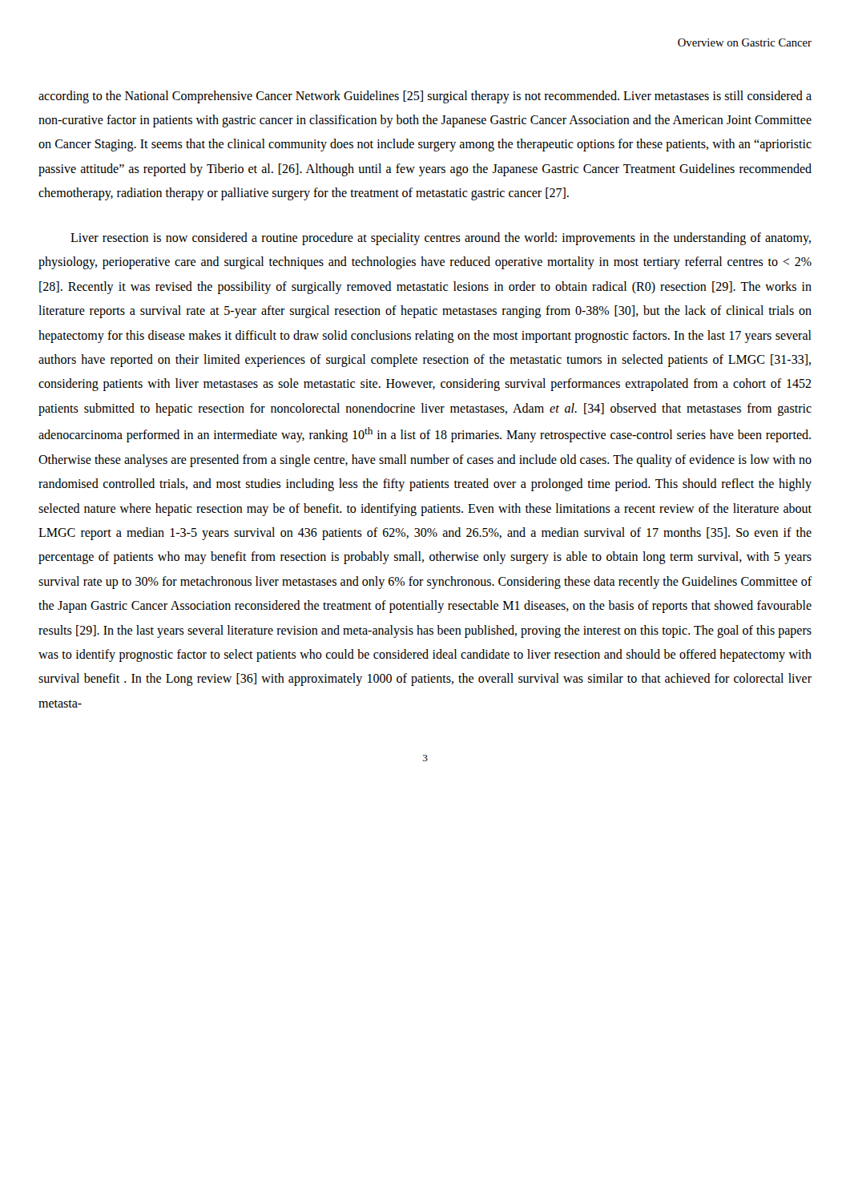Overview on Gastric Cancer
according to the National Comprehensive Cancer Network Guidelines [25] surgical therapy is not recommended. Liver metastases is still considered a non-curative factor in patients with gastric cancer in classification by both the Japanese Gastric Cancer Association and the American Joint Committee on Cancer Staging. It seems that the clinical community does not include surgery among the therapeutic options for these patients, with an “aprioristic passive attitude” as reported by Tiberio et al. [26]. Although until a few years ago the Japanese Gastric Cancer Treatment Guidelines recommended chemotherapy, radiation therapy or palliative surgery for the treatment of metastatic gastric cancer [27].
Liver resection is now considered a routine procedure at speciality centres around the world: improvements in the understanding of anatomy, physiology, perioperative care and surgical techniques and technologies have reduced operative mortality in most tertiary referral centres to < 2% [28]. Recently it was revised the possibility of surgically removed metastatic lesions in order to obtain radical (R0) resection [29]. The works in literature reports a survival rate at 5-year after surgical resection of hepatic metastases ranging from 0-38% [30], but the lack of clinical trials on hepatectomy for this disease makes it difficult to draw solid conclusions relating on the most important prognostic factors. In the last 17 years several authors have reported on their limited experiences of surgical complete resection of the metastatic tumors in selected patients of LMGC [31-33], considering patients with liver metastases as sole metastatic site. However, considering survival performances extrapolated from a cohort of 1452 patients submitted to hepatic resection for noncolorectal nonendocrine liver metastases, Adam et al. [34] observed that metastases from gastric adenocarcinoma performed in an intermediate way, ranking 10th in a list of 18 primaries. Many retrospective case-control series have been reported. Otherwise these analyses are presented from a single centre, have small number of cases and include old cases. The quality of evidence is low with no randomised controlled trials, and most studies including less the fifty patients treated over a prolonged time period. This should reflect the highly selected nature where hepatic resection may be of benefit. to identifying patients. Even with these limitations a recent review of the literature about LMGC report a median 1-3-5 years survival on 436 patients of 62%, 30% and 26.5%, and a median survival of 17 months [35]. So even if the percentage of patients who may benefit from resection is probably small, otherwise only surgery is able to obtain long term survival, with 5 years survival rate up to 30% for metachronous liver metastases and only 6% for synchronous. Considering these data recently the Guidelines Committee of the Japan Gastric Cancer Association reconsidered the treatment of potentially resectable M1 diseases, on the basis of reports that showed favourable results [29]. In the last years several literature revision and meta-analysis has been published, proving the interest on this topic. The goal of this papers was to identify prognostic factor to select patients who could be considered ideal candidate to liver resection and should be offered hepatectomy with survival benefit . In the Long review [36] with approximately 1000 of patients, the overall survival was similar to that achieved for colorectal liver metasta-
3